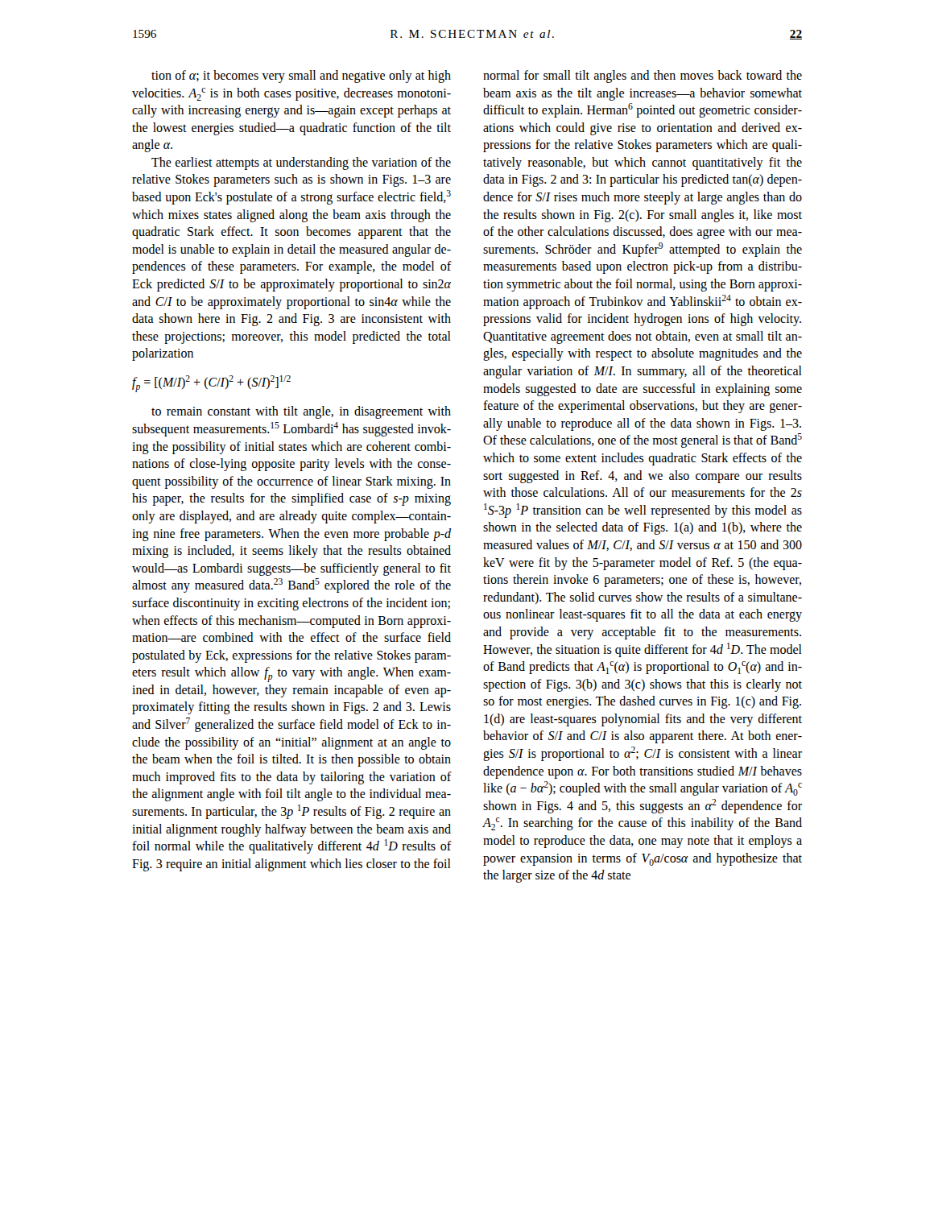1596 R. M. SCHECTMAN et al. 22
tion of α; it becomes very small and negative only at high velocities. A2c is in both cases positive, decreases monotonically with increasing energy and is—again except perhaps at the lowest energies studied—a quadratic function of the tilt angle α.
The earliest attempts at understanding the variation of the relative Stokes parameters such as is shown in Figs. 1–3 are based upon Eck's postulate of a strong surface electric field,3 which mixes states aligned along the beam axis through the quadratic Stark effect. It soon becomes apparent that the model is unable to explain in detail the measured angular dependences of these parameters. For example, the model of Eck predicted S/I to be approximately proportional to sin2α and C/I to be approximately proportional to sin4α while the data shown here in Fig. 2 and Fig. 3 are inconsistent with these projections; moreover, this model predicted the total polarization
fp = [(M/I)2 + (C/I)2 + (S/I)2]1/2
to remain constant with tilt angle, in disagreement with subsequent measurements.15 Lombardi4 has suggested invoking the possibility of initial states which are coherent combinations of close-lying opposite parity levels with the consequent possibility of the occurrence of linear Stark mixing. In his paper, the results for the simplified case of s-p mixing only are displayed, and are already quite complex—containing nine free parameters. When the even more probable p-d mixing is included, it seems likely that the results obtained would—as Lombardi suggests—be sufficiently general to fit almost any measured data.23 Band5 explored the role of the surface discontinuity in exciting electrons of the incident ion; when effects of this mechanism—computed in Born approximation—are combined with the effect of the surface field postulated by Eck, expressions for the relative Stokes parameters result which allow fp to vary with angle. When examined in detail, however, they remain incapable of even approximately fitting the results shown in Figs. 2 and 3. Lewis and Silver7 generalized the surface field model of Eck to include the possibility of an “initial” alignment at an angle to the beam when the foil is tilted. It is then possible to obtain much improved fits to the data by tailoring the variation of the alignment angle with foil tilt angle to the individual measurements. In particular, the 3p 1P results of Fig. 2 require an initial alignment roughly halfway between the beam axis and foil normal while the qualitatively different 4d 1D results of Fig. 3 require an initial alignment which lies closer to the foil normal for small tilt angles and then moves back toward the beam axis as the tilt angle increases—a behavior somewhat difficult to explain. Herman6 pointed out geometric considerations which could give rise to orientation and derived expressions for the relative Stokes parameters which are qualitatively reasonable, but which cannot quantitatively fit the data in Figs. 2 and 3: In particular his predicted tan(α) dependence for S/I rises much more steeply at large angles than do the results shown in Fig. 2(c). For small angles it, like most of the other calculations discussed, does agree with our measurements. Schröder and Kupfer9 attempted to explain the measurements based upon electron pick-up from a distribution symmetric about the foil normal, using the Born approximation approach of Trubinkov and Yablinskii24 to obtain expressions valid for incident hydrogen ions of high velocity. Quantitative agreement does not obtain, even at small tilt angles, especially with respect to absolute magnitudes and the angular variation of M/I. In summary, all of the theoretical models suggested to date are successful in explaining some feature of the experimental observations, but they are generally unable to reproduce all of the data shown in Figs. 1–3. Of these calculations, one of the most general is that of Band5 which to some extent includes quadratic Stark effects of the sort suggested in Ref. 4, and we also compare our results with those calculations. All of our measurements for the 2s 1S-3p 1P transition can be well represented by this model as shown in the selected data of Figs. 1(a) and 1(b), where the measured values of M/I, C/I, and S/I versus α at 150 and 300 keV were fit by the 5-parameter model of Ref. 5 (the equations therein invoke 6 parameters; one of these is, however, redundant). The solid curves show the results of a simultaneous nonlinear least-squares fit to all the data at each energy and provide a very acceptable fit to the measurements. However, the situation is quite different for 4d 1D. The model of Band predicts that A1c(α) is proportional to O1c(α) and inspection of Figs. 3(b) and 3(c) shows that this is clearly not so for most energies. The dashed curves in Fig. 1(c) and Fig. 1(d) are least-squares polynomial fits and the very different behavior of S/I and C/I is also apparent there. At both energies S/I is proportional to α2; C/I is consistent with a linear dependence upon α. For both transitions studied M/I behaves like (a − bα2); coupled with the small angular variation of A0c shown in Figs. 4 and 5, this suggests an α2 dependence for A2c. In searching for the cause of this inability of the Band model to reproduce the data, one may note that it employs a power expansion in terms of V0a/cosα and hypothesize that the larger size of the 4d state